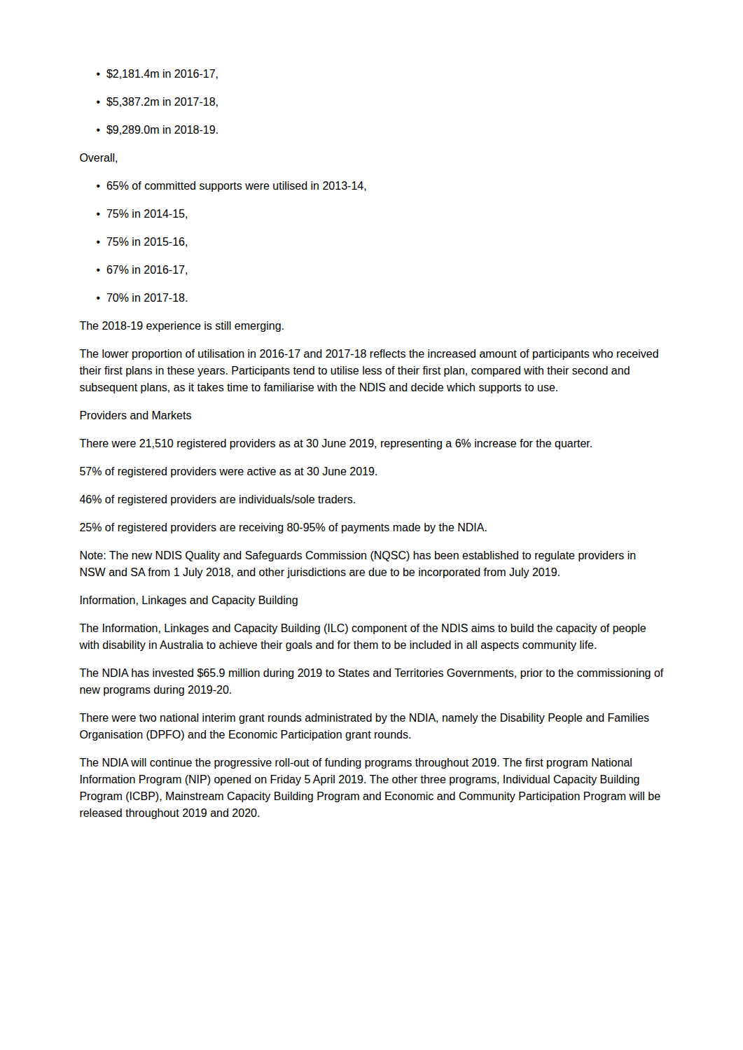$2,181.4m in 2016-17,
$5,387.2m in 2017-18,
$9,289.0m in 2018-19.
Overall,
65% of committed supports were utilised in 2013-14,
75% in 2014-15,
75% in 2015-16,
67% in 2016-17,
70% in 2017-18.
The 2018-19 experience is still emerging.
The lower proportion of utilisation in 2016-17 and 2017-18 reflects the increased amount of participants who received their first plans in these years. Participants tend to utilise less of their first plan, compared with their second and subsequent plans, as it takes time to familiarise with the NDIS and decide which supports to use.
Providers and Markets
There were 21,510 registered providers as at 30 June 2019, representing a 6% increase for the quarter.
57% of registered providers were active as at 30 June 2019.
46% of registered providers are individuals/sole traders.
25% of registered providers are receiving 80-95% of payments made by the NDIA.
Note: The new NDIS Quality and Safeguards Commission (NQSC) has been established to regulate providers in NSW and SA from 1 July 2018, and other jurisdictions are due to be incorporated from July 2019.
Information, Linkages and Capacity Building
The Information, Linkages and Capacity Building (ILC) component of the NDIS aims to build the capacity of people with disability in Australia to achieve their goals and for them to be included in all aspects community life.
The NDIA has invested $65.9 million during 2019 to States and Territories Governments, prior to the commissioning of new programs during 2019-20.
There were two national interim grant rounds administrated by the NDIA, namely the Disability People and Families Organisation (DPFO) and the Economic Participation grant rounds.
The NDIA will continue the progressive roll-out of funding programs throughout 2019. The first program National Information Program (NIP) opened on Friday 5 April 2019. The other three programs, Individual Capacity Building Program (ICBP), Mainstream Capacity Building Program and Economic and Community Participation Program will be released throughout 2019 and 2020.